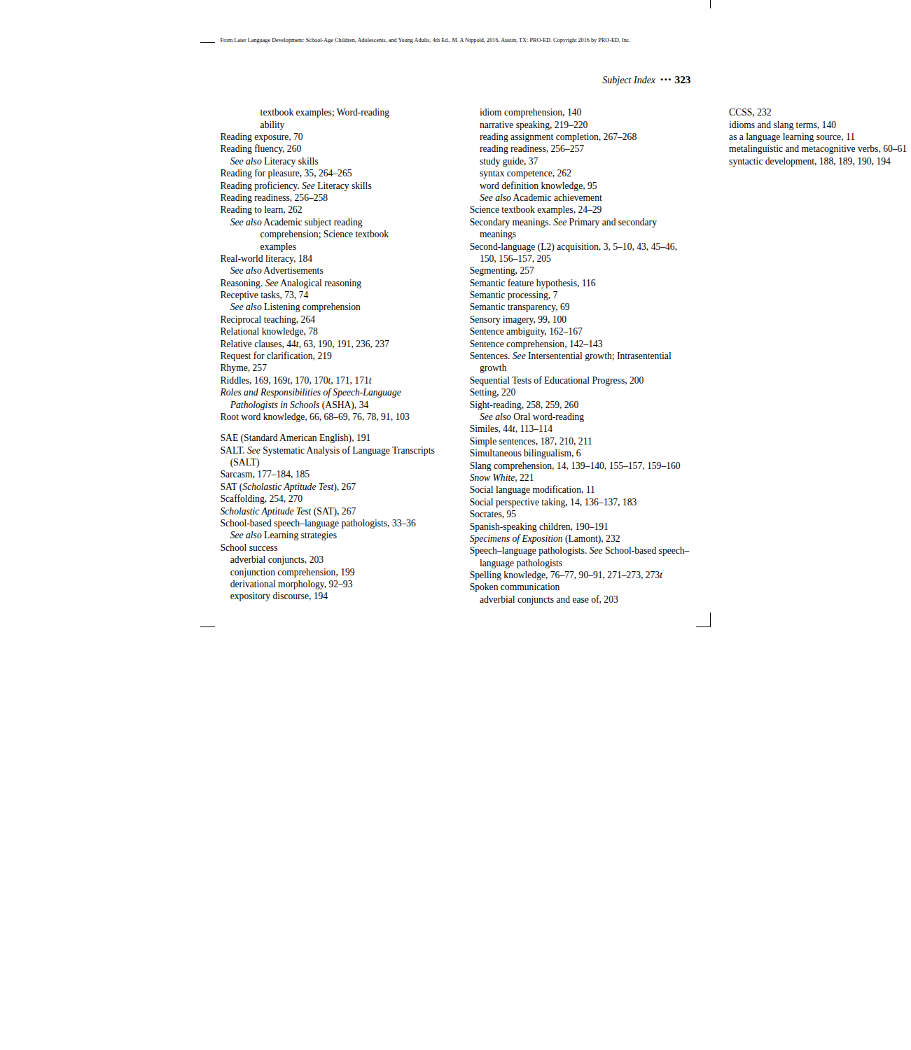From Later Language Development: School-Age Children, Adolescents, and Young Adults, 4th Ed., M. A Nippold, 2016, Austin, TX: PRO-ED. Copyright 2016 by PRO-ED, Inc.
Subject Index ••• 323
textbook examples; Word-reading
ability
Reading exposure, 70
Reading fluency, 260
See also Literacy skills
Reading for pleasure, 35, 264–265
Reading proficiency. See Literacy skills
Reading readiness, 256–258
Reading to learn, 262
See also Academic subject reading
comprehension; Science textbook
examples
Real-world literacy, 184
See also Advertisements
Reasoning. See Analogical reasoning
Receptive tasks, 73, 74
See also Listening comprehension
Reciprocal teaching, 264
Relational knowledge, 78
Relative clauses, 44t, 63, 190, 191, 236, 237
Request for clarification, 219
Rhyme, 257
Riddles, 169, 169t, 170, 170t, 171, 171t
Roles and Responsibilities of Speech-Language Pathologists in Schools (ASHA), 34
Root word knowledge, 66, 68–69, 76, 78, 91, 103
SAE (Standard American English), 191
SALT. See Systematic Analysis of Language Transcripts (SALT)
Sarcasm, 177–184, 185
SAT (Scholastic Aptitude Test), 267
Scaffolding, 254, 270
Scholastic Aptitude Test (SAT), 267
School-based speech–language pathologists, 33–36
See also Learning strategies
School success
adverbial conjuncts, 203
conjunction comprehension, 199
derivational morphology, 92–93
expository discourse, 194
idiom comprehension, 140
narrative speaking, 219–220
reading assignment completion, 267–268
reading readiness, 256–257
study guide, 37
syntax competence, 262
word definition knowledge, 95
See also Academic achievement
Science textbook examples, 24–29
Secondary meanings. See Primary and secondary meanings
Second-language (L2) acquisition, 3, 5–10, 43, 45–46, 150, 156–157, 205
Segmenting, 257
Semantic feature hypothesis, 116
Semantic processing, 7
Semantic transparency, 69
Sensory imagery, 99, 100
Sentence ambiguity, 162–167
Sentence comprehension, 142–143
Sentences. See Intersentential growth; Intrasentential growth
Sequential Tests of Educational Progress, 200
Setting, 220
Sight-reading, 258, 259, 260
See also Oral word-reading
Similes, 44t, 113–114
Simple sentences, 187, 210, 211
Simultaneous bilingualism, 6
Slang comprehension, 14, 139–140, 155–157, 159–160
Snow White, 221
Social language modification, 11
Social perspective taking, 14, 136–137, 183
Socrates, 95
Spanish-speaking children, 190–191
Specimens of Exposition (Lamont), 232
Speech–language pathologists. See School-based speech–language pathologists
Spelling knowledge, 76–77, 90–91, 271–273, 273t
Spoken communication
adverbial conjuncts and ease of, 203
CCSS, 232
idioms and slang terms, 140
as a language learning source, 11
metalinguistic and metacognitive verbs, 60–61
syntactic development, 188, 189, 190, 194